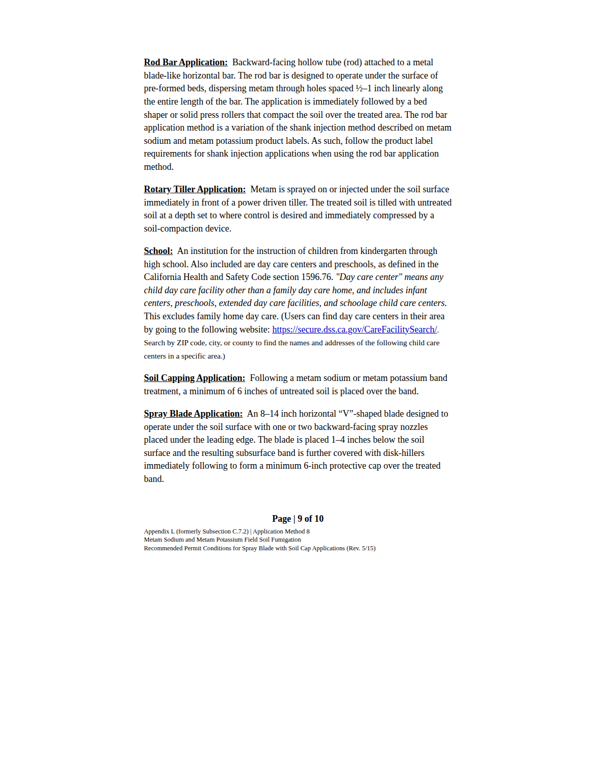Rod Bar Application: Backward-facing hollow tube (rod) attached to a metal blade-like horizontal bar. The rod bar is designed to operate under the surface of pre-formed beds, dispersing metam through holes spaced ½–1 inch linearly along the entire length of the bar. The application is immediately followed by a bed shaper or solid press rollers that compact the soil over the treated area. The rod bar application method is a variation of the shank injection method described on metam sodium and metam potassium product labels. As such, follow the product label requirements for shank injection applications when using the rod bar application method.
Rotary Tiller Application: Metam is sprayed on or injected under the soil surface immediately in front of a power driven tiller. The treated soil is tilled with untreated soil at a depth set to where control is desired and immediately compressed by a soil-compaction device.
School: An institution for the instruction of children from kindergarten through high school. Also included are day care centers and preschools, as defined in the California Health and Safety Code section 1596.76. "Day care center" means any child day care facility other than a family day care home, and includes infant centers, preschools, extended day care facilities, and schoolage child care centers. This excludes family home day care. (Users can find day care centers in their area by going to the following website: https://secure.dss.ca.gov/CareFacilitySearch/. Search by ZIP code, city, or county to find the names and addresses of the following child care centers in a specific area.)
Soil Capping Application: Following a metam sodium or metam potassium band treatment, a minimum of 6 inches of untreated soil is placed over the band.
Spray Blade Application: An 8–14 inch horizontal “V”-shaped blade designed to operate under the soil surface with one or two backward-facing spray nozzles placed under the leading edge. The blade is placed 1–4 inches below the soil surface and the resulting subsurface band is further covered with disk-hillers immediately following to form a minimum 6-inch protective cap over the treated band.
Page | 9 of 10
Appendix L (formerly Subsection C.7.2) | Application Method 8
Metam Sodium and Metam Potassium Field Soil Fumigation
Recommended Permit Conditions for Spray Blade with Soil Cap Applications (Rev. 5/15)